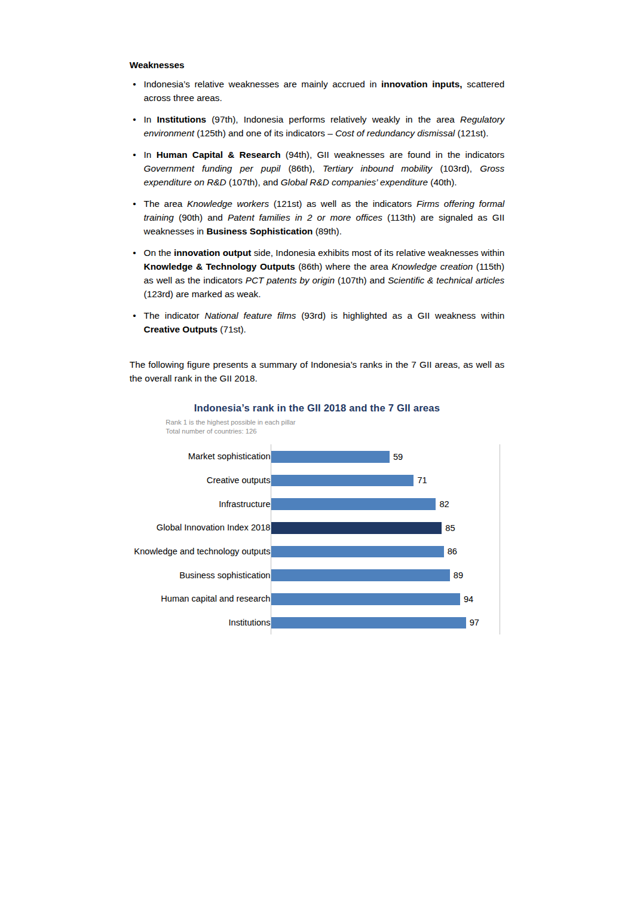Weaknesses
Indonesia’s relative weaknesses are mainly accrued in innovation inputs, scattered across three areas.
In Institutions (97th), Indonesia performs relatively weakly in the area Regulatory environment (125th) and one of its indicators – Cost of redundancy dismissal (121st).
In Human Capital & Research (94th), GII weaknesses are found in the indicators Government funding per pupil (86th), Tertiary inbound mobility (103rd), Gross expenditure on R&D (107th), and Global R&D companies’ expenditure (40th).
The area Knowledge workers (121st) as well as the indicators Firms offering formal training (90th) and Patent families in 2 or more offices (113th) are signaled as GII weaknesses in Business Sophistication (89th).
On the innovation output side, Indonesia exhibits most of its relative weaknesses within Knowledge & Technology Outputs (86th) where the area Knowledge creation (115th) as well as the indicators PCT patents by origin (107th) and Scientific & technical articles (123rd) are marked as weak.
The indicator National feature films (93rd) is highlighted as a GII weakness within Creative Outputs (71st).
The following figure presents a summary of Indonesia’s ranks in the 7 GII areas, as well as the overall rank in the GII 2018.
Indonesia’s rank in the GII 2018 and the 7 GII areas
Rank 1 is the highest possible in each pillar
Total number of countries: 126
| Market sophistication | 59 |
| Creative outputs | 71 |
| Infrastructure | 82 |
| Global Innovation Index 2018 | 85 |
| Knowledge and technology outputs | 86 |
| Business sophistication | 89 |
| Human capital and research | 94 |
| Institutions | 97 |